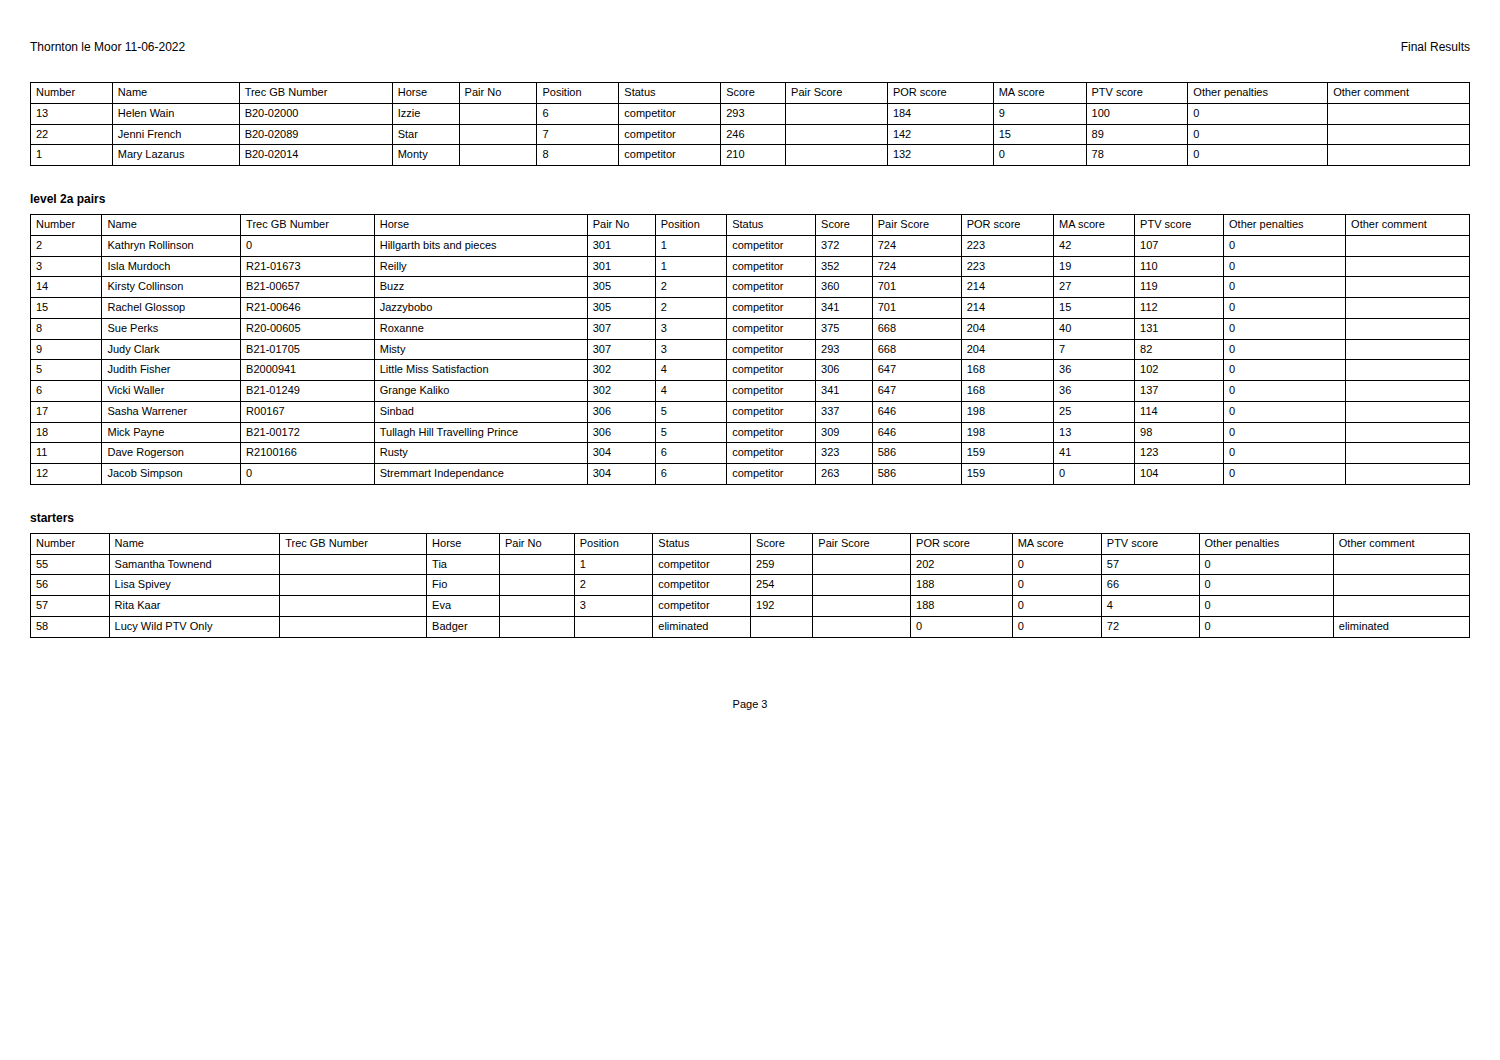Thornton le Moor 11-06-2022 Final Results
| Number | Name | Trec GB Number | Horse | Pair No | Position | Status | Score | Pair Score | POR score | MA score | PTV score | Other penalties | Other comment |
| --- | --- | --- | --- | --- | --- | --- | --- | --- | --- | --- | --- | --- | --- |
| 13 | Helen Wain | B20-02000 | Izzie | | 6 | competitor | 293 | | 184 | 9 | 100 | 0 | |
| 22 | Jenni French | B20-02089 | Star | | 7 | competitor | 246 | | 142 | 15 | 89 | 0 | |
| 1 | Mary Lazarus | B20-02014 | Monty | | 8 | competitor | 210 | | 132 | 0 | 78 | 0 | |
level 2a pairs
| Number | Name | Trec GB Number | Horse | Pair No | Position | Status | Score | Pair Score | POR score | MA score | PTV score | Other penalties | Other comment |
| --- | --- | --- | --- | --- | --- | --- | --- | --- | --- | --- | --- | --- | --- |
| 2 | Kathryn Rollinson | 0 | Hillgarth bits and pieces | 301 | 1 | competitor | 372 | 724 | 223 | 42 | 107 | 0 | |
| 3 | Isla Murdoch | R21-01673 | Reilly | 301 | 1 | competitor | 352 | 724 | 223 | 19 | 110 | 0 | |
| 14 | Kirsty Collinson | B21-00657 | Buzz | 305 | 2 | competitor | 360 | 701 | 214 | 27 | 119 | 0 | |
| 15 | Rachel Glossop | R21-00646 | Jazzybobo | 305 | 2 | competitor | 341 | 701 | 214 | 15 | 112 | 0 | |
| 8 | Sue Perks | R20-00605 | Roxanne | 307 | 3 | competitor | 375 | 668 | 204 | 40 | 131 | 0 | |
| 9 | Judy Clark | B21-01705 | Misty | 307 | 3 | competitor | 293 | 668 | 204 | 7 | 82 | 0 | |
| 5 | Judith Fisher | B2000941 | Little Miss Satisfaction | 302 | 4 | competitor | 306 | 647 | 168 | 36 | 102 | 0 | |
| 6 | Vicki Waller | B21-01249 | Grange Kaliko | 302 | 4 | competitor | 341 | 647 | 168 | 36 | 137 | 0 | |
| 17 | Sasha Warrener | R00167 | Sinbad | 306 | 5 | competitor | 337 | 646 | 198 | 25 | 114 | 0 | |
| 18 | Mick Payne | B21-00172 | Tullagh Hill Travelling Prince | 306 | 5 | competitor | 309 | 646 | 198 | 13 | 98 | 0 | |
| 11 | Dave Rogerson | R2100166 | Rusty | 304 | 6 | competitor | 323 | 586 | 159 | 41 | 123 | 0 | |
| 12 | Jacob Simpson | 0 | Stremmart Independance | 304 | 6 | competitor | 263 | 586 | 159 | 0 | 104 | 0 | |
starters
| Number | Name | Trec GB Number | Horse | Pair No | Position | Status | Score | Pair Score | POR score | MA score | PTV score | Other penalties | Other comment |
| --- | --- | --- | --- | --- | --- | --- | --- | --- | --- | --- | --- | --- | --- |
| 55 | Samantha Townend | | Tia | | 1 | competitor | 259 | | 202 | 0 | 57 | 0 | |
| 56 | Lisa Spivey | | Fio | | 2 | competitor | 254 | | 188 | 0 | 66 | 0 | |
| 57 | Rita Kaar | | Eva | | 3 | competitor | 192 | | 188 | 0 | 4 | 0 | |
| 58 | Lucy Wild PTV Only | | Badger | | | eliminated | | | 0 | 0 | 72 | 0 | eliminated |
Page 3